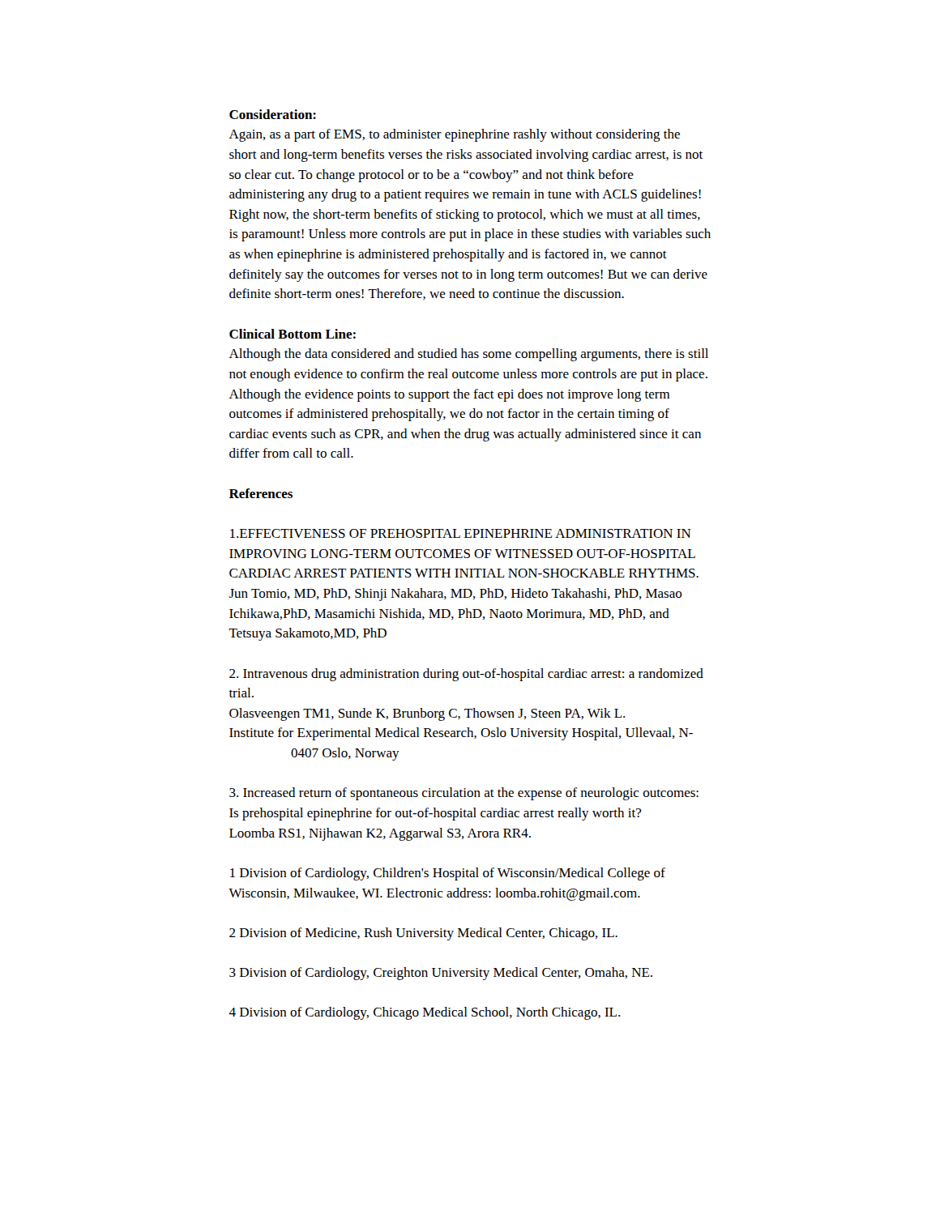Consideration:
Again, as a part of EMS, to administer epinephrine rashly without considering the short and long-term benefits verses the risks associated involving cardiac arrest, is not so clear cut. To change protocol or to be a “cowboy” and not think before administering any drug to a patient requires we remain in tune with ACLS guidelines! Right now, the short-term benefits of sticking to protocol, which we must at all times, is paramount! Unless more controls are put in place in these studies with variables such as when epinephrine is administered prehospitally and is factored in, we cannot definitely say the outcomes for verses not to in long term outcomes! But we can derive definite short-term ones! Therefore, we need to continue the discussion.
Clinical Bottom Line:
Although the data considered and studied has some compelling arguments, there is still not enough evidence to confirm the real outcome unless more controls are put in place. Although the evidence points to support the fact epi does not improve long term outcomes if administered prehospitally, we do not factor in the certain timing of cardiac events such as CPR, and when the drug was actually administered since it can differ from call to call.
References
1.EFFECTIVENESS OF PREHOSPITAL EPINEPHRINE ADMINISTRATION IN IMPROVING LONG-TERM OUTCOMES OF WITNESSED OUT-OF-HOSPITAL CARDIAC ARREST PATIENTS WITH INITIAL NON-SHOCKABLE RHYTHMS. Jun Tomio, MD, PhD, Shinji Nakahara, MD, PhD, Hideto Takahashi, PhD, Masao Ichikawa,PhD, Masamichi Nishida, MD, PhD, Naoto Morimura, MD, PhD, and Tetsuya Sakamoto,MD, PhD
2. Intravenous drug administration during out-of-hospital cardiac arrest: a randomized trial.
Olasveengen TM1, Sunde K, Brunborg C, Thowsen J, Steen PA, Wik L.
Institute for Experimental Medical Research, Oslo University Hospital, Ullevaal, N- 0407 Oslo, Norway
3. Increased return of spontaneous circulation at the expense of neurologic outcomes: Is prehospital epinephrine for out-of-hospital cardiac arrest really worth it?
Loomba RS1, Nijhawan K2, Aggarwal S3, Arora RR4.
1 Division of Cardiology, Children's Hospital of Wisconsin/Medical College of Wisconsin, Milwaukee, WI. Electronic address: loomba.rohit@gmail.com.
2 Division of Medicine, Rush University Medical Center, Chicago, IL.
3 Division of Cardiology, Creighton University Medical Center, Omaha, NE.
4 Division of Cardiology, Chicago Medical School, North Chicago, IL.